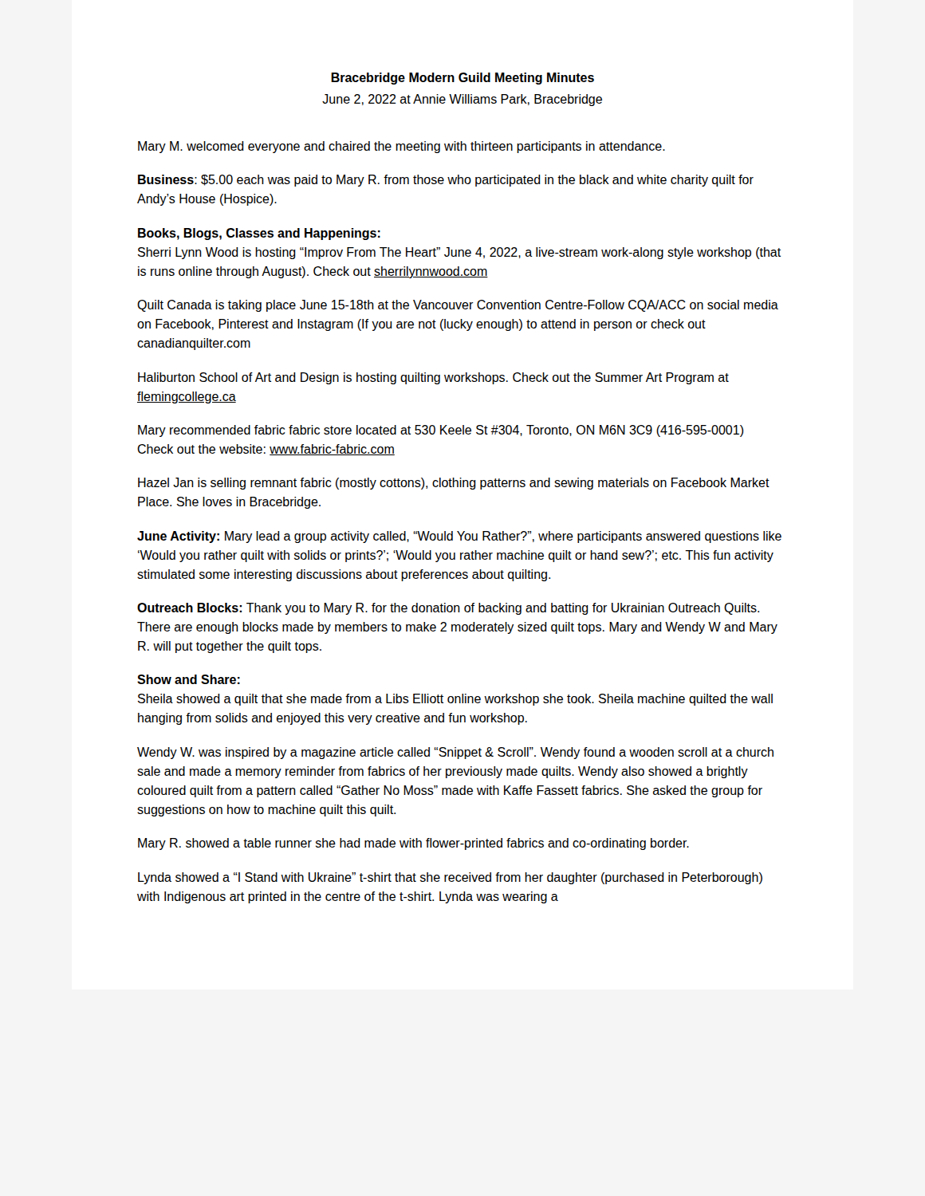Bracebridge Modern Guild Meeting Minutes
June 2, 2022 at Annie Williams Park, Bracebridge
Mary M. welcomed everyone and chaired the meeting with thirteen participants in attendance.
Business: $5.00 each was paid to Mary R. from those who participated in the black and white charity quilt for Andy’s House (Hospice).
Books, Blogs, Classes and Happenings:
Sherri Lynn Wood is hosting “Improv From The Heart” June 4, 2022, a live-stream work-along style workshop (that is runs online through August). Check out sherrilynnwood.com
Quilt Canada is taking place June 15-18th at the Vancouver Convention Centre-Follow CQA/ACC on social media on Facebook, Pinterest and Instagram (If you are not (lucky enough) to attend in person or check out canadianquilter.com
Haliburton School of Art and Design is hosting quilting workshops. Check out the Summer Art Program at flemingcollege.ca
Mary recommended fabric fabric store located at 530 Keele St #304, Toronto, ON M6N 3C9 (416-595-0001)
Check out the website: www.fabric-fabric.com
Hazel Jan is selling remnant fabric (mostly cottons), clothing patterns and sewing materials on Facebook Market Place. She loves in Bracebridge.
June Activity: Mary lead a group activity called, “Would You Rather?”, where participants answered questions like ‘Would you rather quilt with solids or prints?’; ‘Would you rather machine quilt or hand sew?’; etc. This fun activity stimulated some interesting discussions about preferences about quilting.
Outreach Blocks: Thank you to Mary R. for the donation of backing and batting for Ukrainian Outreach Quilts. There are enough blocks made by members to make 2 moderately sized quilt tops. Mary and Wendy W and Mary R. will put together the quilt tops.
Show and Share:
Sheila showed a quilt that she made from a Libs Elliott online workshop she took. Sheila machine quilted the wall hanging from solids and enjoyed this very creative and fun workshop.
Wendy W. was inspired by a magazine article called “Snippet & Scroll”. Wendy found a wooden scroll at a church sale and made a memory reminder from fabrics of her previously made quilts. Wendy also showed a brightly coloured quilt from a pattern called “Gather No Moss” made with Kaffe Fassett fabrics. She asked the group for suggestions on how to machine quilt this quilt.
Mary R. showed a table runner she had made with flower-printed fabrics and co-ordinating border.
Lynda showed a “I Stand with Ukraine” t-shirt that she received from her daughter (purchased in Peterborough) with Indigenous art printed in the centre of the t-shirt. Lynda was wearing a